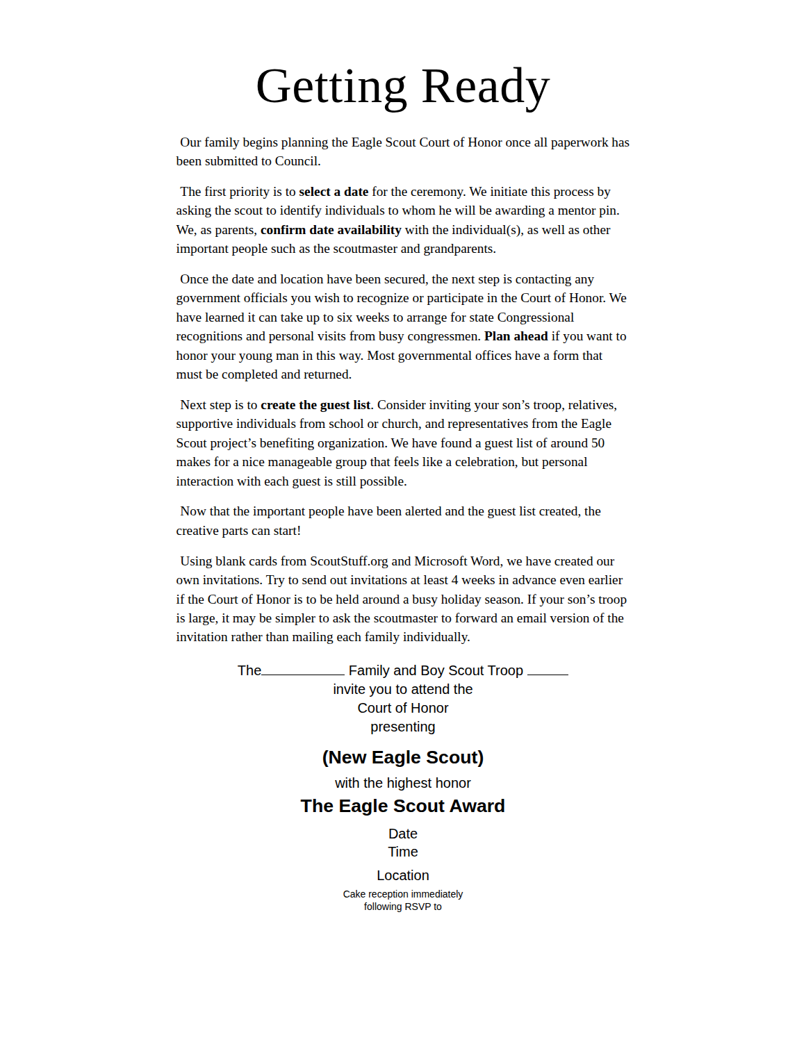Getting Ready
Our family begins planning the Eagle Scout Court of Honor once all paperwork has been submitted to Council.
The first priority is to select a date for the ceremony. We initiate this process by asking the scout to identify individuals to whom he will be awarding a mentor pin. We, as parents, confirm date availability with the individual(s), as well as other important people such as the scoutmaster and grandparents.
Once the date and location have been secured, the next step is contacting any government officials you wish to recognize or participate in the Court of Honor. We have learned it can take up to six weeks to arrange for state Congressional recognitions and personal visits from busy congressmen. Plan ahead if you want to honor your young man in this way. Most governmental offices have a form that must be completed and returned.
Next step is to create the guest list. Consider inviting your son’s troop, relatives, supportive individuals from school or church, and representatives from the Eagle Scout project’s benefiting organization. We have found a guest list of around 50 makes for a nice manageable group that feels like a celebration, but personal interaction with each guest is still possible.
Now that the important people have been alerted and the guest list created, the creative parts can start!
Using blank cards from ScoutStuff.org and Microsoft Word, we have created our own invitations. Try to send out invitations at least 4 weeks in advance even earlier if the Court of Honor is to be held around a busy holiday season. If your son’s troop is large, it may be simpler to ask the scoutmaster to forward an email version of the invitation rather than mailing each family individually.
The Family and Boy Scout Troop
invite you to attend the
Court of Honor
presenting
(New Eagle Scout)
with the highest honor
The Eagle Scout Award
Date
Time
Location
Cake reception immediately
following RSVP to